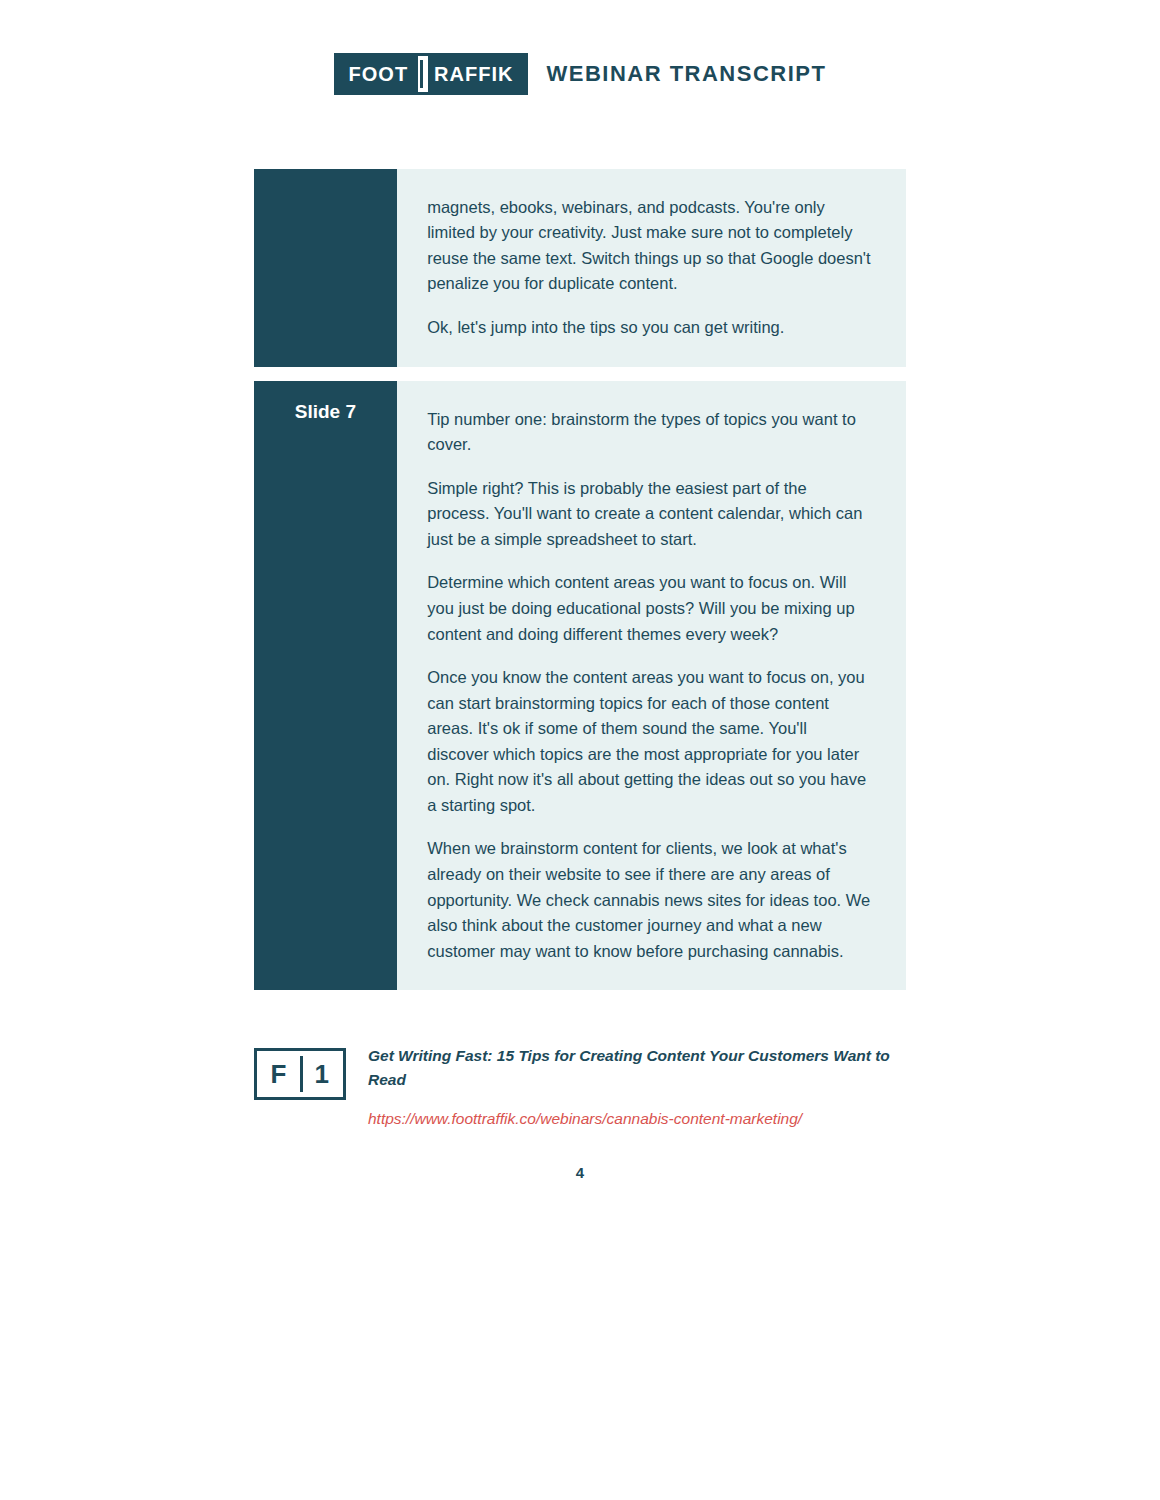FOOT RAFFIK
Webinar Transcript
| | magnets, ebooks, webinars, and podcasts. You're only limited by your creativity. Just make sure not to completely reuse the same text. Switch things up so that Google doesn't penalize you for duplicate content. Ok, let's jump into the tips so you can get writing. |
| Slide 7 | Tip number one: brainstorm the types of topics you want to cover. Simple right? This is probably the easiest part of the process. You'll want to create a content calendar, which can just be a simple spreadsheet to start. Determine which content areas you want to focus on. Will you just be doing educational posts? Will you be mixing up content and doing different themes every week? Once you know the content areas you want to focus on, you can start brainstorming topics for each of those content areas. It's ok if some of them sound the same. You'll discover which topics are the most appropriate for you later on. Right now it's all about getting the ideas out so you have a starting spot. When we brainstorm content for clients, we look at what's already on their website to see if there are any areas of opportunity. We check cannabis news sites for ideas too. We also think about the customer journey and what a new customer may want to know before purchasing cannabis. |
F 1
Get Writing Fast: 15 Tips for Creating Content Your Customers Want to Read
https://www.foottraffik.co/webinars/cannabis-content-marketing/
4